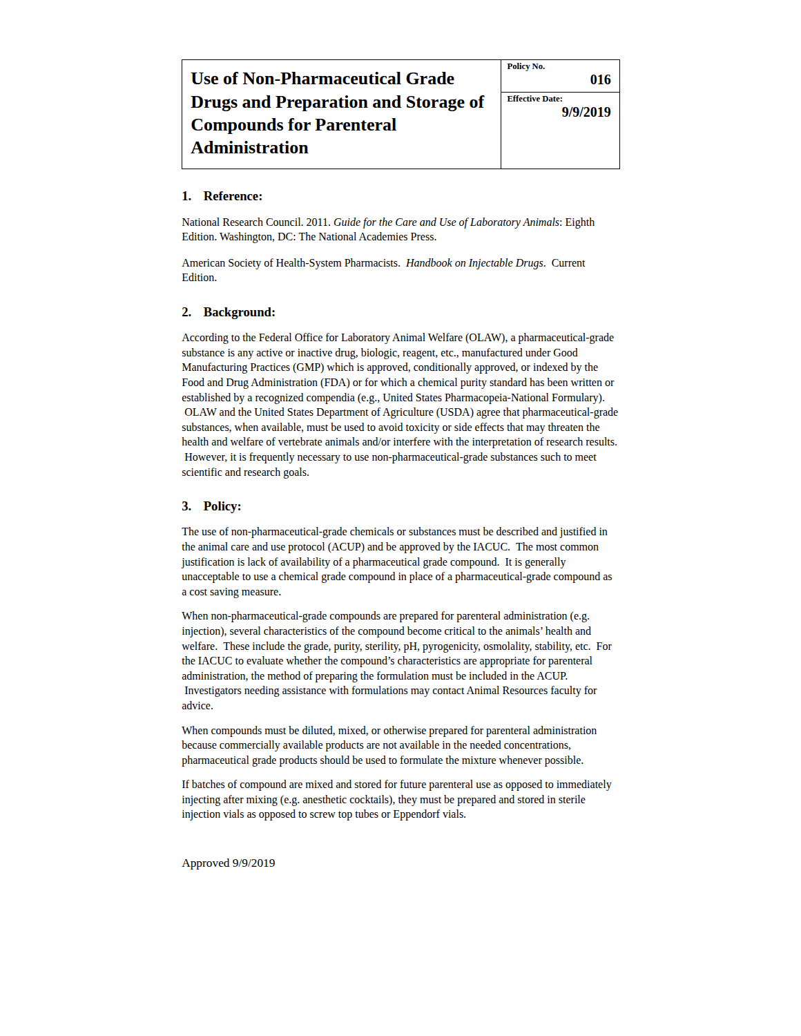Use of Non-Pharmaceutical Grade Drugs and Preparation and Storage of Compounds for Parenteral Administration
Policy No.
016
Effective Date:
9/9/2019
1. Reference:
National Research Council. 2011. Guide for the Care and Use of Laboratory Animals: Eighth Edition. Washington, DC: The National Academies Press.
American Society of Health-System Pharmacists. Handbook on Injectable Drugs. Current Edition.
2. Background:
According to the Federal Office for Laboratory Animal Welfare (OLAW), a pharmaceutical-grade substance is any active or inactive drug, biologic, reagent, etc., manufactured under Good Manufacturing Practices (GMP) which is approved, conditionally approved, or indexed by the Food and Drug Administration (FDA) or for which a chemical purity standard has been written or established by a recognized compendia (e.g., United States Pharmacopeia-National Formulary). OLAW and the United States Department of Agriculture (USDA) agree that pharmaceutical-grade substances, when available, must be used to avoid toxicity or side effects that may threaten the health and welfare of vertebrate animals and/or interfere with the interpretation of research results. However, it is frequently necessary to use non-pharmaceutical-grade substances such to meet scientific and research goals.
3. Policy:
The use of non-pharmaceutical-grade chemicals or substances must be described and justified in the animal care and use protocol (ACUP) and be approved by the IACUC. The most common justification is lack of availability of a pharmaceutical grade compound. It is generally unacceptable to use a chemical grade compound in place of a pharmaceutical-grade compound as a cost saving measure.
When non-pharmaceutical-grade compounds are prepared for parenteral administration (e.g. injection), several characteristics of the compound become critical to the animals’ health and welfare. These include the grade, purity, sterility, pH, pyrogenicity, osmolality, stability, etc. For the IACUC to evaluate whether the compound’s characteristics are appropriate for parenteral administration, the method of preparing the formulation must be included in the ACUP. Investigators needing assistance with formulations may contact Animal Resources faculty for advice.
When compounds must be diluted, mixed, or otherwise prepared for parenteral administration because commercially available products are not available in the needed concentrations, pharmaceutical grade products should be used to formulate the mixture whenever possible.
If batches of compound are mixed and stored for future parenteral use as opposed to immediately injecting after mixing (e.g. anesthetic cocktails), they must be prepared and stored in sterile injection vials as opposed to screw top tubes or Eppendorf vials.
Approved 9/9/2019